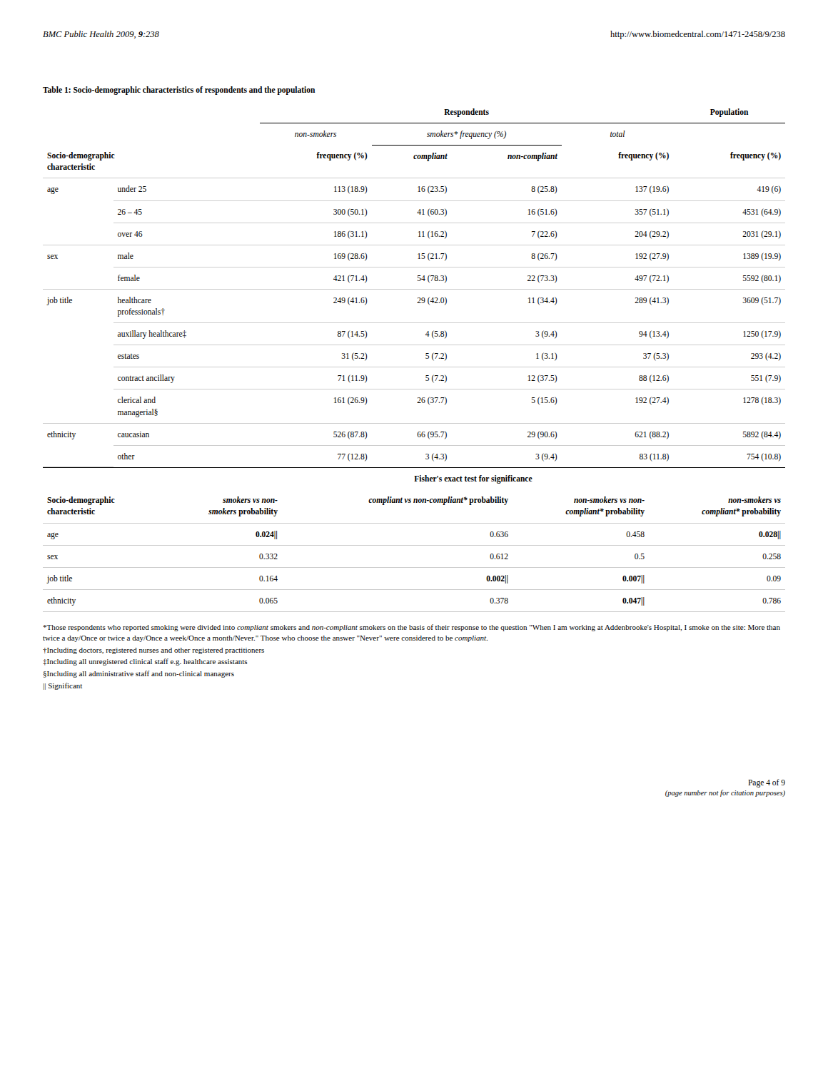BMC Public Health 2009, 9:238
http://www.biomedcentral.com/1471-2458/9/238
Table 1: Socio-demographic characteristics of respondents and the population
| | Respondents | Population |
| --- | --- | --- |
| | non-smokers | smokers* frequency (%) | total | |
| Socio-demographic characteristic | frequency (%) | compliant | non-compliant | frequency (%) | frequency (%) |
| age | under 25 | 113 (18.9) | 16 (23.5) | 8 (25.8) | 137 (19.6) | 419 (6) |
| 26 – 45 | 300 (50.1) | 41 (60.3) | 16 (51.6) | 357 (51.1) | 4531 (64.9) |
| over 46 | 186 (31.1) | 11 (16.2) | 7 (22.6) | 204 (29.2) | 2031 (29.1) |
| sex | male | 169 (28.6) | 15 (21.7) | 8 (26.7) | 192 (27.9) | 1389 (19.9) |
| female | 421 (71.4) | 54 (78.3) | 22 (73.3) | 497 (72.1) | 5592 (80.1) |
| job title | healthcare professionals† | 249 (41.6) | 29 (42.0) | 11 (34.4) | 289 (41.3) | 3609 (51.7) |
| auxillary healthcare‡ | 87 (14.5) | 4 (5.8) | 3 (9.4) | 94 (13.4) | 1250 (17.9) |
| estates | 31 (5.2) | 5 (7.2) | 1 (3.1) | 37 (5.3) | 293 (4.2) |
| contract ancillary | 71 (11.9) | 5 (7.2) | 12 (37.5) | 88 (12.6) | 551 (7.9) |
| clerical and managerial§ | 161 (26.9) | 26 (37.7) | 5 (15.6) | 192 (27.4) | 1278 (18.3) |
| ethnicity | caucasian | 526 (87.8) | 66 (95.7) | 29 (90.6) | 621 (88.2) | 5892 (84.4) |
| other | 77 (12.8) | 3 (4.3) | 3 (9.4) | 83 (11.8) | 754 (10.8) |
| | Fisher's exact test for significance |
| --- | --- |
| Socio-demographic characteristic | smokers vs non- smokers probability | compliant vs non-compliant* probability | non-smokers vs non- compliant* probability | non-smokers vs compliant* probability |
| age | 0.024// | 0.636 | 0.458 | 0.028// |
| sex | 0.332 | 0.612 | 0.5 | 0.258 |
| job title | 0.164 | 0.002// | 0.007// | 0.09 |
| ethnicity | 0.065 | 0.378 | 0.047// | 0.786 |
*Those respondents who reported smoking were divided into compliant smokers and non-compliant smokers on the basis of their response to the question "When I am working at Addenbrooke's Hospital, I smoke on the site: More than twice a day/Once or twice a day/Once a week/Once a month/Never." Those who choose the answer "Never" were considered to be compliant.
†Including doctors, registered nurses and other registered practitioners
‡Including all unregistered clinical staff e.g. healthcare assistants
§Including all administrative staff and non-clinical managers
|| Significant
Page 4 of 9
(page number not for citation purposes)